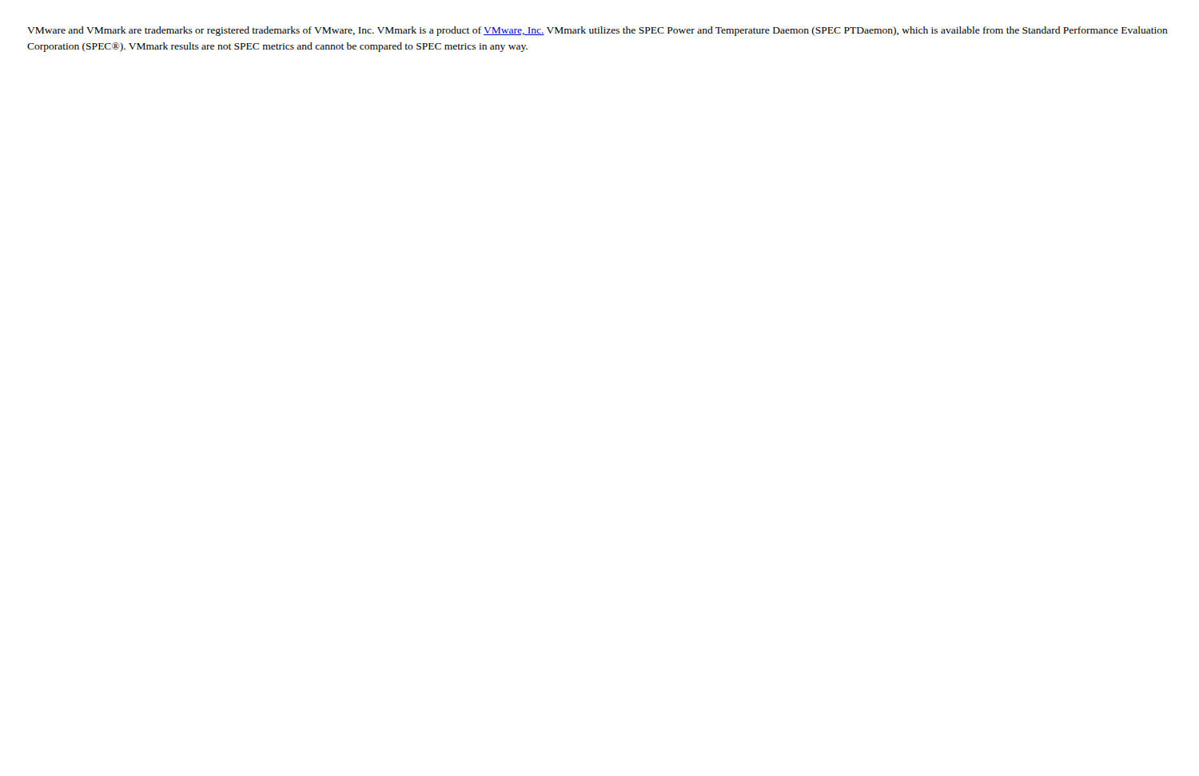VMware and VMmark are trademarks or registered trademarks of VMware, Inc. VMmark is a product of VMware, Inc. VMmark utilizes the SPEC Power and Temperature Daemon (SPEC PTDaemon), which is available from the Standard Performance Evaluation Corporation (SPEC®). VMmark results are not SPEC metrics and cannot be compared to SPEC metrics in any way.